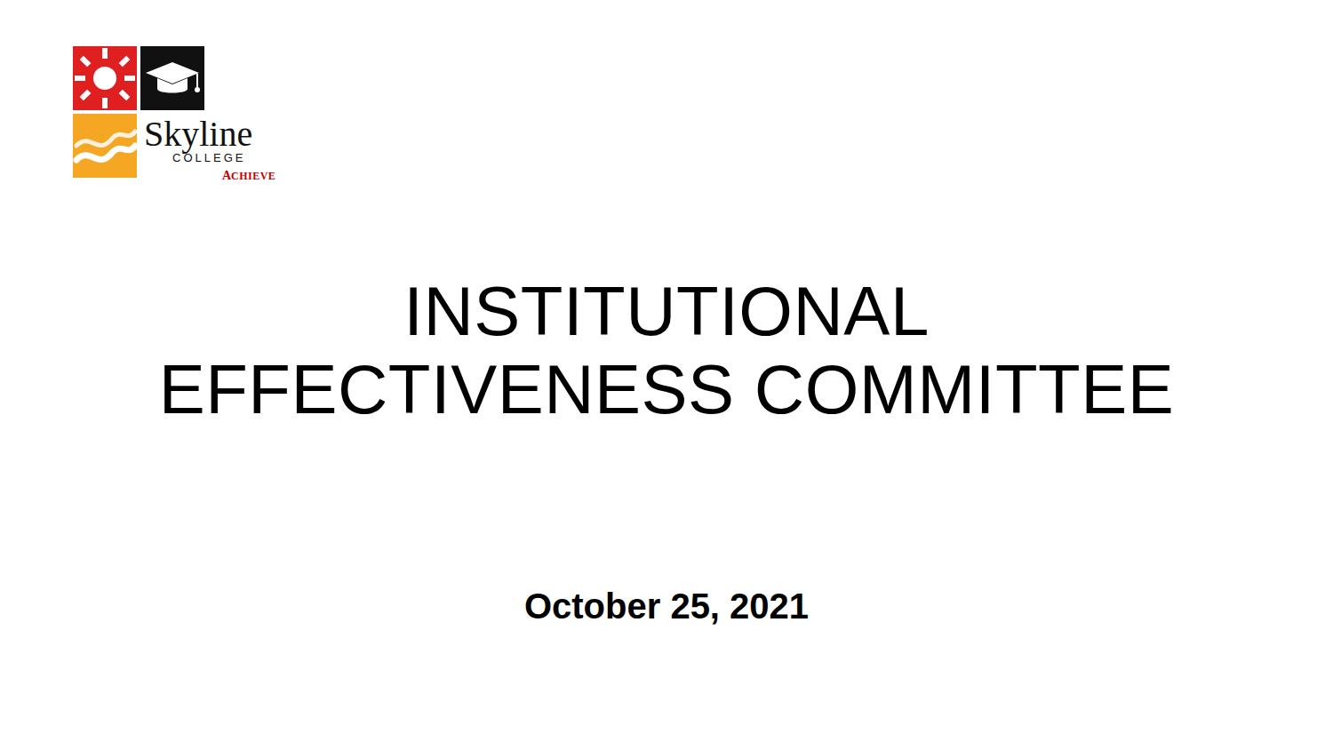Skyline COLLEGE A CHIEVE
INSTITUTIONAL
EFFECTIVENESS COMMITTEE
October 25, 2021